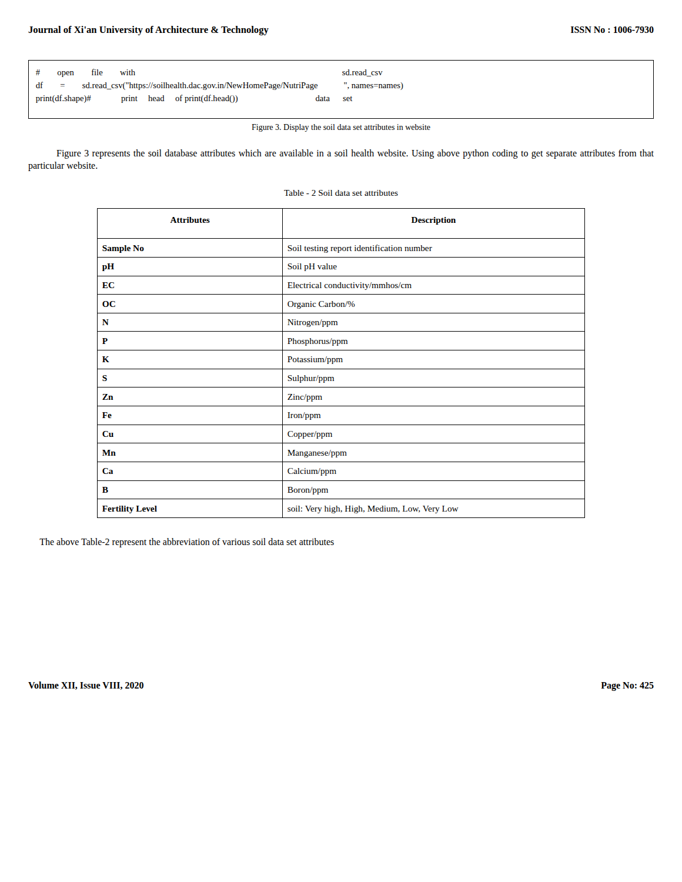Journal of Xi'an University of Architecture & Technology ISSN No : 1006-7930
# open file with sd.read_csv df = sd.read_csv("https://soilhealth.dac.gov.in/NewHomePage/NutriPage ", names=names) print(df.shape)# print head of print(df.head()) data set
Figure 3. Display the soil data set attributes in website
Figure 3 represents the soil database attributes which are available in a soil health website. Using above python coding to get separate attributes from that particular website.
Table - 2 Soil data set attributes
| Attributes | Description |
| --- | --- |
| Sample No | Soil testing report identification number |
| pH | Soil pH value |
| EC | Electrical conductivity/mmhos/cm |
| OC | Organic Carbon/% |
| N | Nitrogen/ppm |
| P | Phosphorus/ppm |
| K | Potassium/ppm |
| S | Sulphur/ppm |
| Zn | Zinc/ppm |
| Fe | Iron/ppm |
| Cu | Copper/ppm |
| Mn | Manganese/ppm |
| Ca | Calcium/ppm |
| B | Boron/ppm |
| Fertility Level | soil: Very high, High, Medium, Low, Very Low |
The above Table-2 represent the abbreviation of various soil data set attributes
Volume XII, Issue VIII, 2020 Page No: 425